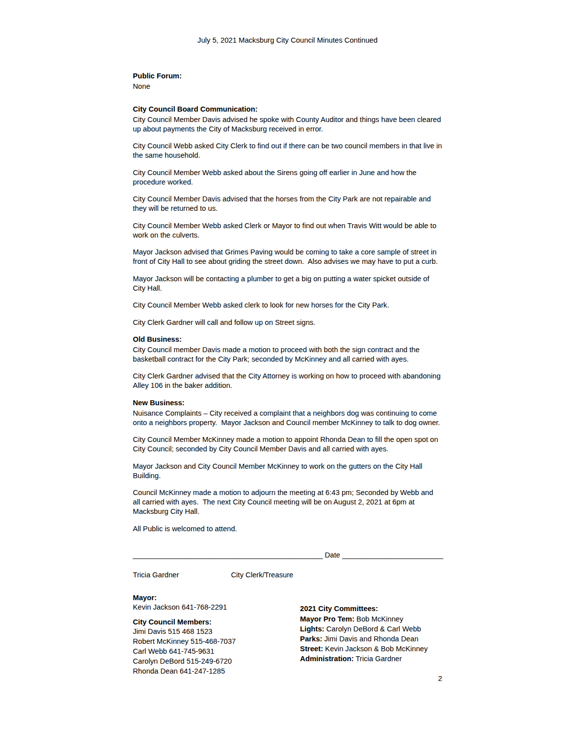July 5, 2021 Macksburg City Council Minutes Continued
Public Forum:
None
City Council Board Communication:
City Council Member Davis advised he spoke with County Auditor and things have been cleared up about payments the City of Macksburg received in error.
City Council Webb asked City Clerk to find out if there can be two council members in that live in the same household.
City Council Member Webb asked about the Sirens going off earlier in June and how the procedure worked.
City Council Member Davis advised that the horses from the City Park are not repairable and they will be returned to us.
City Council Member Webb asked Clerk or Mayor to find out when Travis Witt would be able to work on the culverts.
Mayor Jackson advised that Grimes Paving would be coming to take a core sample of street in front of City Hall to see about griding the street down. Also advises we may have to put a curb.
Mayor Jackson will be contacting a plumber to get a big on putting a water spicket outside of City Hall.
City Council Member Webb asked clerk to look for new horses for the City Park.
City Clerk Gardner will call and follow up on Street signs.
Old Business:
City Council member Davis made a motion to proceed with both the sign contract and the basketball contract for the City Park; seconded by McKinney and all carried with ayes.
City Clerk Gardner advised that the City Attorney is working on how to proceed with abandoning Alley 106 in the baker addition.
New Business:
Nuisance Complaints – City received a complaint that a neighbors dog was continuing to come onto a neighbors property. Mayor Jackson and Council member McKinney to talk to dog owner.
City Council Member McKinney made a motion to appoint Rhonda Dean to fill the open spot on City Council; seconded by City Council Member Davis and all carried with ayes.
Mayor Jackson and City Council Member McKinney to work on the gutters on the City Hall Building.
Council McKinney made a motion to adjourn the meeting at 6:43 pm; Seconded by Webb and all carried with ayes. The next City Council meeting will be on August 2, 2021 at 6pm at Macksburg City Hall.
All Public is welcomed to attend.
_______________________________________________ Date _________________________
Tricia Gardner City Clerk/Treasure
Mayor:
Kevin Jackson 641-768-2291
City Council Members:
Jimi Davis 515 468 1523
Robert McKinney 515-468-7037
Carl Webb 641-745-9631
Carolyn DeBord 515-249-6720
Rhonda Dean 641-247-1285
2021 City Committees:
Mayor Pro Tem: Bob McKinney
Lights: Carolyn DeBord & Carl Webb
Parks: Jimi Davis and Rhonda Dean
Street: Kevin Jackson & Bob McKinney
Administration: Tricia Gardner
2